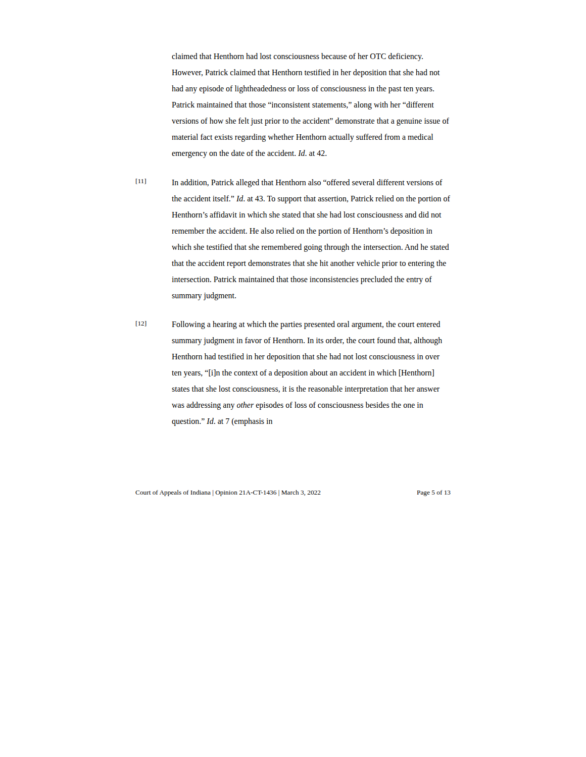[10]
claimed that Henthorn had lost consciousness because of her OTC deficiency. However, Patrick claimed that Henthorn testified in her deposition that she had not had any episode of lightheadedness or loss of consciousness in the past ten years. Patrick maintained that those “inconsistent statements,” along with her “different versions of how she felt just prior to the accident” demonstrate that a genuine issue of material fact exists regarding whether Henthorn actually suffered from a medical emergency on the date of the accident. Id. at 42.
[11]
In addition, Patrick alleged that Henthorn also “offered several different versions of the accident itself.” Id. at 43. To support that assertion, Patrick relied on the portion of Henthorn’s affidavit in which she stated that she had lost consciousness and did not remember the accident. He also relied on the portion of Henthorn’s deposition in which she testified that she remembered going through the intersection. And he stated that the accident report demonstrates that she hit another vehicle prior to entering the intersection. Patrick maintained that those inconsistencies precluded the entry of summary judgment.
[12]
Following a hearing at which the parties presented oral argument, the court entered summary judgment in favor of Henthorn. In its order, the court found that, although Henthorn had testified in her deposition that she had not lost consciousness in over ten years, “[i]n the context of a deposition about an accident in which [Henthorn] states that she lost consciousness, it is the reasonable interpretation that her answer was addressing any other episodes of loss of consciousness besides the one in question.” Id. at 7 (emphasis in
Court of Appeals of Indiana | Opinion 21A-CT-1436 | March 3, 2022
Page 5 of 13